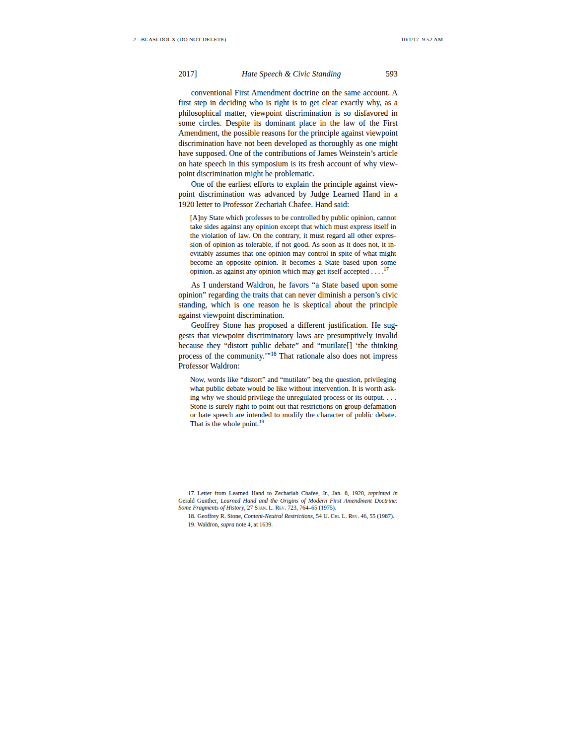2 - Blasi.docx (Do Not Delete)
10/1/17 9:52 AM
2017]
Hate Speech & Civic Standing
593
conventional First Amendment doctrine on the same account. A first step in deciding who is right is to get clear exactly why, as a philosophical matter, viewpoint discrimination is so disfavored in some circles. Despite its dominant place in the law of the First Amendment, the possible reasons for the principle against viewpoint discrimination have not been developed as thoroughly as one might have supposed. One of the contributions of James Weinstein’s article on hate speech in this symposium is its fresh account of why viewpoint discrimination might be problematic.
One of the earliest efforts to explain the principle against viewpoint discrimination was advanced by Judge Learned Hand in a 1920 letter to Professor Zechariah Chafee. Hand said:
[A]ny State which professes to be controlled by public opinion, cannot take sides against any opinion except that which must express itself in the violation of law. On the contrary, it must regard all other expression of opinion as tolerable, if not good. As soon as it does not, it inevitably assumes that one opinion may control in spite of what might become an opposite opinion. It becomes a State based upon some opinion, as against any opinion which may get itself accepted . . . .17
As I understand Waldron, he favors “a State based upon some opinion” regarding the traits that can never diminish a person’s civic standing, which is one reason he is skeptical about the principle against viewpoint discrimination.
Geoffrey Stone has proposed a different justification. He suggests that viewpoint discriminatory laws are presumptively invalid because they “distort public debate” and “mutilate[] ‘the thinking process of the community.’”18 That rationale also does not impress Professor Waldron:
Now, words like “distort” and “mutilate” beg the question, privileging what public debate would be like without intervention. It is worth asking why we should privilege the unregulated process or its output. . . . Stone is surely right to point out that restrictions on group defamation or hate speech are intended to modify the character of public debate. That is the whole point.19
17. Letter from Learned Hand to Zechariah Chafee, Jr., Jan. 8, 1920, reprinted in Gerald Gunther, Learned Hand and the Origins of Modern First Amendment Doctrine: Some Fragments of History, 27 Stan. L. Rev. 723, 764–65 (1975).
18. Geoffrey R. Stone, Content-Neutral Restrictions, 54 U. Chi. L. Rev. 46, 55 (1987).
19. Waldron, supra note 4, at 1639.